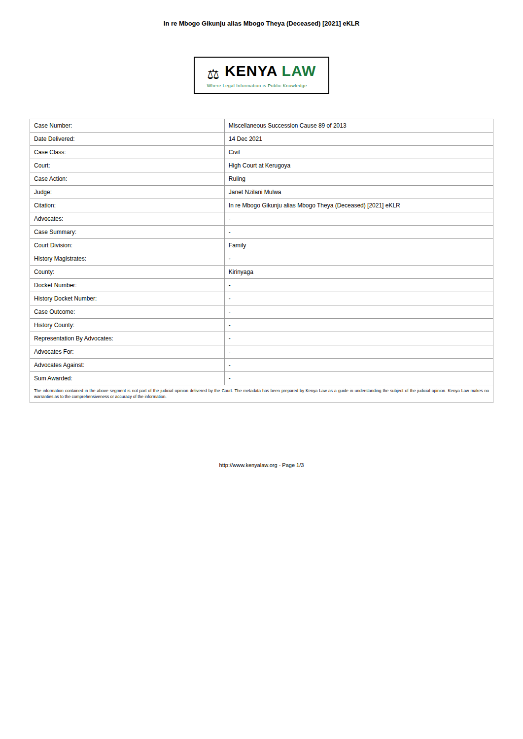In re Mbogo Gikunju alias Mbogo Theya (Deceased) [2021] eKLR
⚖ KENYA LAW
Where Legal Information is Public Knowledge
| Case Number: | Miscellaneous Succession Cause 89 of 2013 |
| Date Delivered: | 14 Dec 2021 |
| Case Class: | Civil |
| Court: | High Court at Kerugoya |
| Case Action: | Ruling |
| Judge: | Janet Nzilani Mulwa |
| Citation: | In re Mbogo Gikunju alias Mbogo Theya (Deceased) [2021] eKLR |
| Advocates: | - |
| Case Summary: | - |
| Court Division: | Family |
| History Magistrates: | - |
| County: | Kirinyaga |
| Docket Number: | - |
| History Docket Number: | - |
| Case Outcome: | - |
| History County: | - |
| Representation By Advocates: | - |
| Advocates For: | - |
| Advocates Against: | - |
| Sum Awarded: | - |
The information contained in the above segment is not part of the judicial opinion delivered by the Court. The metadata has been prepared by Kenya Law as a guide in understanding the subject of the judicial opinion. Kenya Law makes no warranties as to the comprehensiveness or accuracy of the information.
http://www.kenyalaw.org - Page 1/3